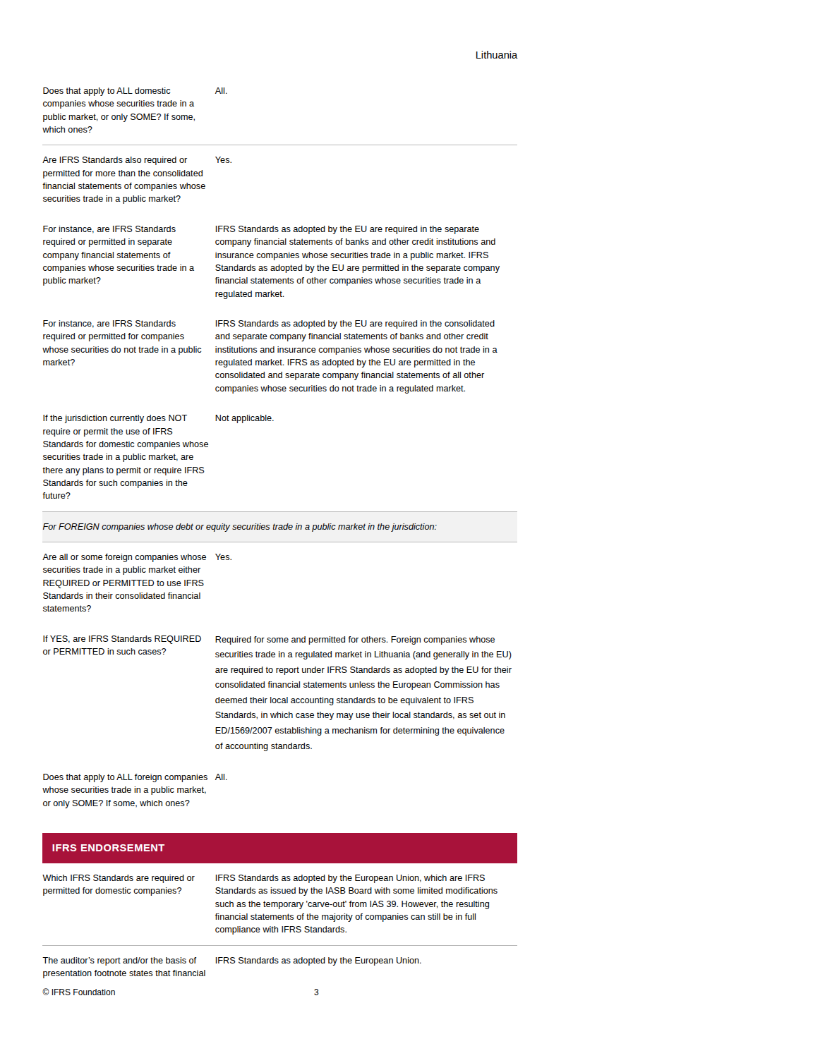Lithuania
| Does that apply to ALL domestic companies whose securities trade in a public market, or only SOME? If some, which ones? | All. |
| Are IFRS Standards also required or permitted for more than the consolidated financial statements of companies whose securities trade in a public market? | Yes. |
| For instance, are IFRS Standards required or permitted in separate company financial statements of companies whose securities trade in a public market? | IFRS Standards as adopted by the EU are required in the separate company financial statements of banks and other credit institutions and insurance companies whose securities trade in a public market. IFRS Standards as adopted by the EU are permitted in the separate company financial statements of other companies whose securities trade in a regulated market. |
| For instance, are IFRS Standards required or permitted for companies whose securities do not trade in a public market? | IFRS Standards as adopted by the EU are required in the consolidated and separate company financial statements of banks and other credit institutions and insurance companies whose securities do not trade in a regulated market. IFRS as adopted by the EU are permitted in the consolidated and separate company financial statements of all other companies whose securities do not trade in a regulated market. |
| If the jurisdiction currently does NOT require or permit the use of IFRS Standards for domestic companies whose securities trade in a public market, are there any plans to permit or require IFRS Standards for such companies in the future? | Not applicable. |
| For FOREIGN companies whose debt or equity securities trade in a public market in the jurisdiction: |
| Are all or some foreign companies whose securities trade in a public market either REQUIRED or PERMITTED to use IFRS Standards in their consolidated financial statements? | Yes. |
| If YES, are IFRS Standards REQUIRED or PERMITTED in such cases? | Required for some and permitted for others. Foreign companies whose securities trade in a regulated market in Lithuania (and generally in the EU) are required to report under IFRS Standards as adopted by the EU for their consolidated financial statements unless the European Commission has deemed their local accounting standards to be equivalent to IFRS Standards, in which case they may use their local standards, as set out in ED/1569/2007 establishing a mechanism for determining the equivalence of accounting standards. |
| Does that apply to ALL foreign companies whose securities trade in a public market, or only SOME? If some, which ones? | All. |
IFRS ENDORSEMENT
| Which IFRS Standards are required or permitted for domestic companies? | IFRS Standards as adopted by the European Union, which are IFRS Standards as issued by the IASB Board with some limited modifications such as the temporary 'carve-out' from IAS 39. However, the resulting financial statements of the majority of companies can still be in full compliance with IFRS Standards. |
| The auditor’s report and/or the basis of presentation footnote states that financial | IFRS Standards as adopted by the European Union. |
© IFRS Foundation
3